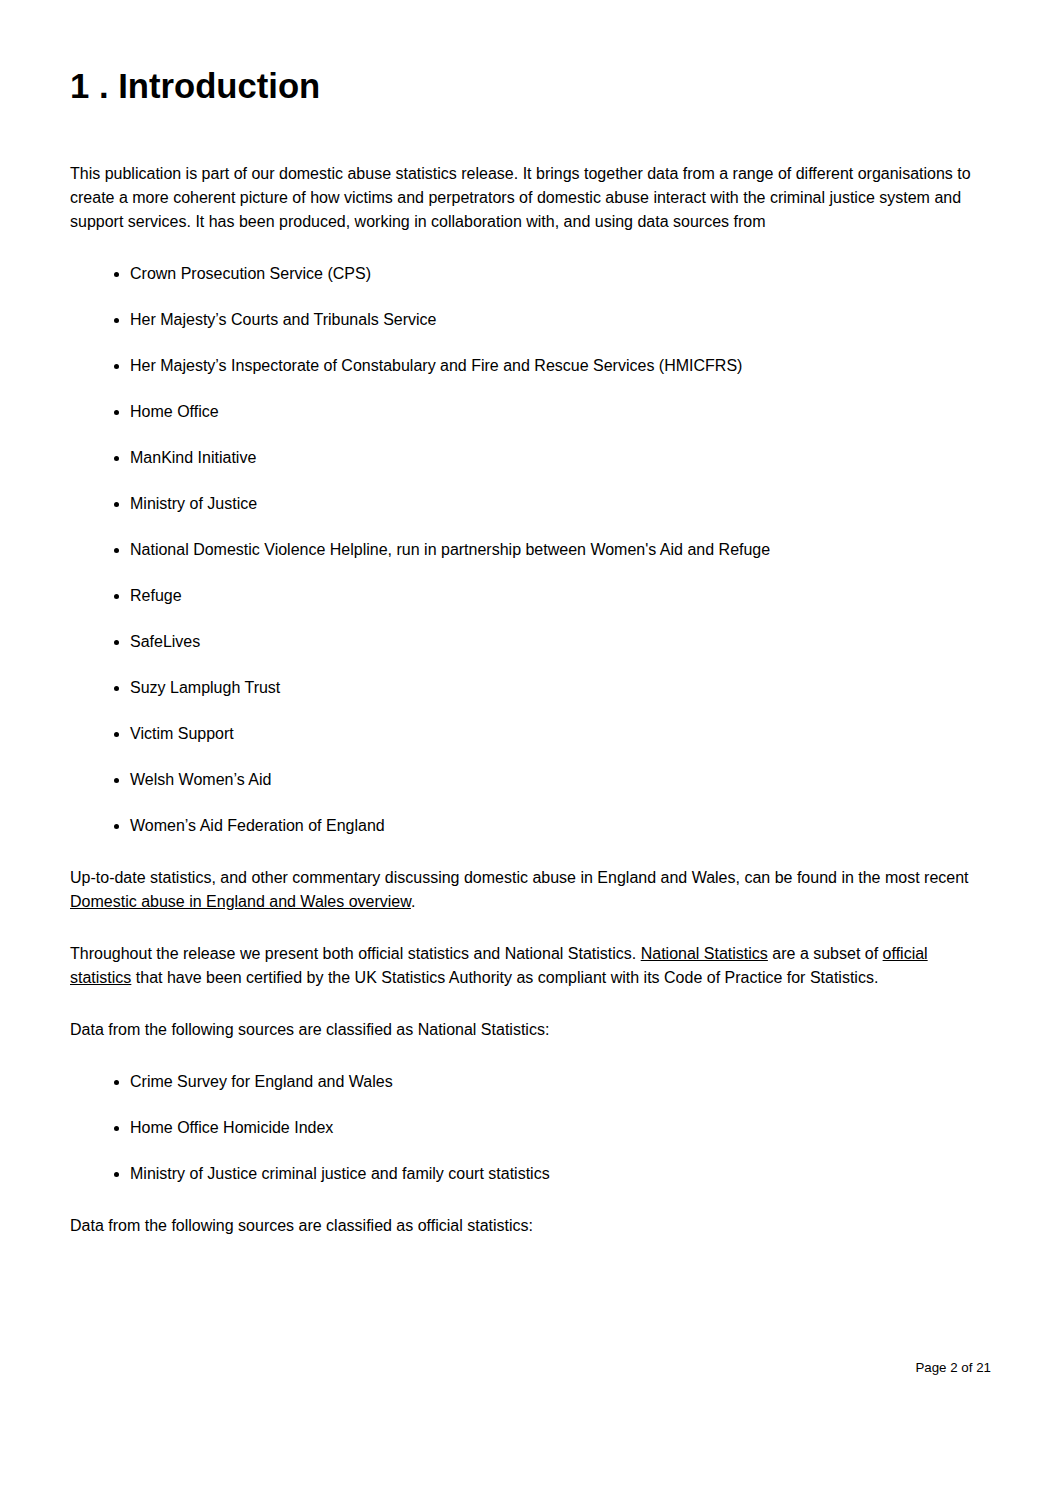1 . Introduction
This publication is part of our domestic abuse statistics release. It brings together data from a range of different organisations to create a more coherent picture of how victims and perpetrators of domestic abuse interact with the criminal justice system and support services. It has been produced, working in collaboration with, and using data sources from
Crown Prosecution Service (CPS)
Her Majesty’s Courts and Tribunals Service
Her Majesty’s Inspectorate of Constabulary and Fire and Rescue Services (HMICFRS)
Home Office
ManKind Initiative
Ministry of Justice
National Domestic Violence Helpline, run in partnership between Women's Aid and Refuge
Refuge
SafeLives
Suzy Lamplugh Trust
Victim Support
Welsh Women’s Aid
Women’s Aid Federation of England
Up-to-date statistics, and other commentary discussing domestic abuse in England and Wales, can be found in the most recent Domestic abuse in England and Wales overview.
Throughout the release we present both official statistics and National Statistics. National Statistics are a subset of official statistics that have been certified by the UK Statistics Authority as compliant with its Code of Practice for Statistics.
Data from the following sources are classified as National Statistics:
Crime Survey for England and Wales
Home Office Homicide Index
Ministry of Justice criminal justice and family court statistics
Data from the following sources are classified as official statistics:
Page 2 of 21